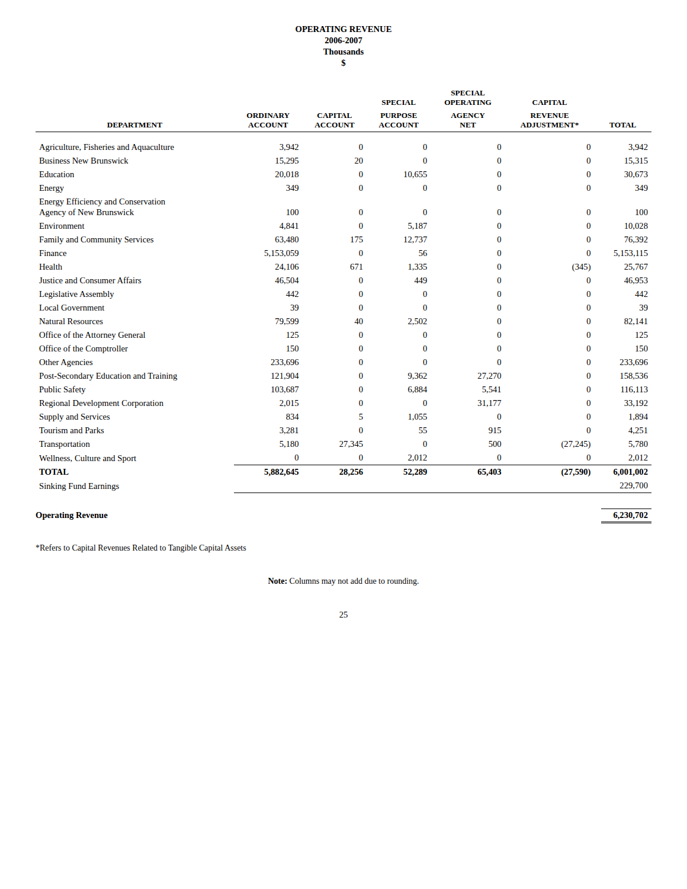OPERATING REVENUE
2006-2007
Thousands
$
| DEPARTMENT | | | SPECIAL | SPECIAL OPERATING | CAPITAL | |
| --- | --- | --- | --- | --- | --- | --- |
| ORDINARY ACCOUNT | CAPITAL ACCOUNT | PURPOSE ACCOUNT | AGENCY NET | REVENUE ADJUSTMENT* | TOTAL |
| Agriculture, Fisheries and Aquaculture | 3,942 | 0 | 0 | 0 | 0 | 3,942 |
| Business New Brunswick | 15,295 | 20 | 0 | 0 | 0 | 15,315 |
| Education | 20,018 | 0 | 10,655 | 0 | 0 | 30,673 |
| Energy | 349 | 0 | 0 | 0 | 0 | 349 |
| Energy Efficiency and Conservation Agency of New Brunswick | 100 | 0 | 0 | 0 | 0 | 100 |
| Environment | 4,841 | 0 | 5,187 | 0 | 0 | 10,028 |
| Family and Community Services | 63,480 | 175 | 12,737 | 0 | 0 | 76,392 |
| Finance | 5,153,059 | 0 | 56 | 0 | 0 | 5,153,115 |
| Health | 24,106 | 671 | 1,335 | 0 | (345) | 25,767 |
| Justice and Consumer Affairs | 46,504 | 0 | 449 | 0 | 0 | 46,953 |
| Legislative Assembly | 442 | 0 | 0 | 0 | 0 | 442 |
| Local Government | 39 | 0 | 0 | 0 | 0 | 39 |
| Natural Resources | 79,599 | 40 | 2,502 | 0 | 0 | 82,141 |
| Office of the Attorney General | 125 | 0 | 0 | 0 | 0 | 125 |
| Office of the Comptroller | 150 | 0 | 0 | 0 | 0 | 150 |
| Other Agencies | 233,696 | 0 | 0 | 0 | 0 | 233,696 |
| Post-Secondary Education and Training | 121,904 | 0 | 9,362 | 27,270 | 0 | 158,536 |
| Public Safety | 103,687 | 0 | 6,884 | 5,541 | 0 | 116,113 |
| Regional Development Corporation | 2,015 | 0 | 0 | 31,177 | 0 | 33,192 |
| Supply and Services | 834 | 5 | 1,055 | 0 | 0 | 1,894 |
| Tourism and Parks | 3,281 | 0 | 55 | 915 | 0 | 4,251 |
| Transportation | 5,180 | 27,345 | 0 | 500 | (27,245) | 5,780 |
| Wellness, Culture and Sport | 0 | 0 | 2,012 | 0 | 0 | 2,012 |
| TOTAL | 5,882,645 | 28,256 | 52,289 | 65,403 | (27,590) | 6,001,002 |
| Sinking Fund Earnings | | | | | | 229,700 |
Operating Revenue 6,230,702
*Refers to Capital Revenues Related to Tangible Capital Assets
Note: Columns may not add due to rounding.
25